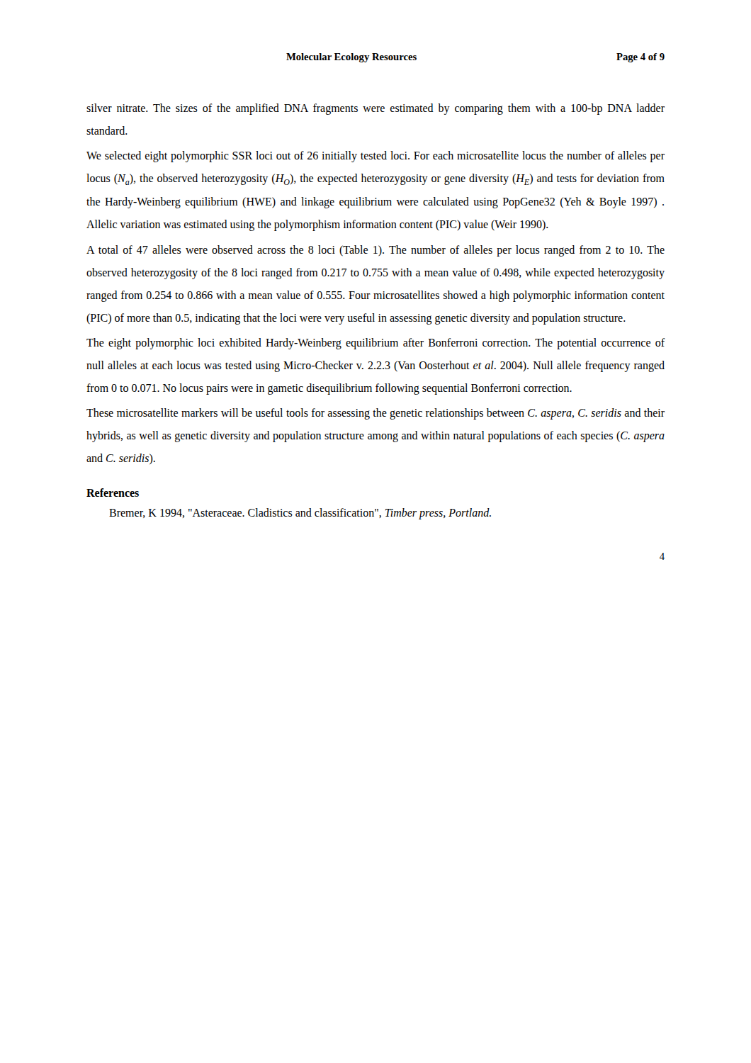Molecular Ecology Resources Page 4 of 9
silver nitrate. The sizes of the amplified DNA fragments were estimated by comparing them with a 100-bp DNA ladder standard.
We selected eight polymorphic SSR loci out of 26 initially tested loci. For each microsatellite locus the number of alleles per locus (Na), the observed heterozygosity (HO), the expected heterozygosity or gene diversity (HE) and tests for deviation from the Hardy-Weinberg equilibrium (HWE) and linkage equilibrium were calculated using PopGene32 (Yeh & Boyle 1997) . Allelic variation was estimated using the polymorphism information content (PIC) value (Weir 1990).
A total of 47 alleles were observed across the 8 loci (Table 1). The number of alleles per locus ranged from 2 to 10. The observed heterozygosity of the 8 loci ranged from 0.217 to 0.755 with a mean value of 0.498, while expected heterozygosity ranged from 0.254 to 0.866 with a mean value of 0.555. Four microsatellites showed a high polymorphic information content (PIC) of more than 0.5, indicating that the loci were very useful in assessing genetic diversity and population structure.
The eight polymorphic loci exhibited Hardy-Weinberg equilibrium after Bonferroni correction. The potential occurrence of null alleles at each locus was tested using Micro-Checker v. 2.2.3 (Van Oosterhout et al. 2004). Null allele frequency ranged from 0 to 0.071. No locus pairs were in gametic disequilibrium following sequential Bonferroni correction.
These microsatellite markers will be useful tools for assessing the genetic relationships between C. aspera, C. seridis and their hybrids, as well as genetic diversity and population structure among and within natural populations of each species (C. aspera and C. seridis).
References
Bremer, K 1994, "Asteraceae. Cladistics and classification", Timber press, Portland.
4